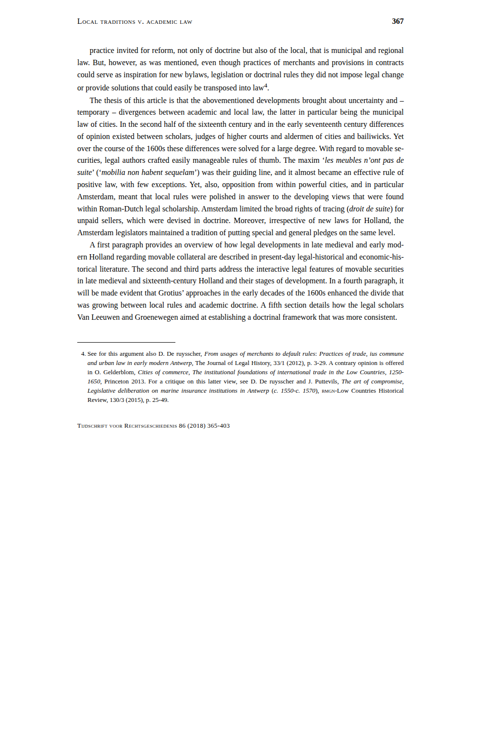Local traditions v. academic law 367
practice invited for reform, not only of doctrine but also of the local, that is municipal and regional law. But, however, as was mentioned, even though practices of merchants and provisions in contracts could serve as inspiration for new bylaws, legislation or doctrinal rules they did not impose legal change or provide solutions that could easily be transposed into law4.
The thesis of this article is that the abovementioned developments brought about uncertainty and – temporary – divergences between academic and local law, the latter in particular being the municipal law of cities. In the second half of the sixteenth century and in the early seventeenth century differences of opinion existed between scholars, judges of higher courts and aldermen of cities and bailiwicks. Yet over the course of the 1600s these differences were solved for a large degree. With regard to movable securities, legal authors crafted easily manageable rules of thumb. The maxim ‘les meubles n’ont pas de suite’ (‘mobilia non habent sequelam’) was their guiding line, and it almost became an effective rule of positive law, with few exceptions. Yet, also, opposition from within powerful cities, and in particular Amsterdam, meant that local rules were polished in answer to the developing views that were found within Roman-Dutch legal scholarship. Amsterdam limited the broad rights of tracing (droit de suite) for unpaid sellers, which were devised in doctrine. Moreover, irrespective of new laws for Holland, the Amsterdam legislators maintained a tradition of putting special and general pledges on the same level.
A first paragraph provides an overview of how legal developments in late medieval and early modern Holland regarding movable collateral are described in present-day legal-historical and economic-historical literature. The second and third parts address the interactive legal features of movable securities in late medieval and sixteenth-century Holland and their stages of development. In a fourth paragraph, it will be made evident that Grotius’ approaches in the early decades of the 1600s enhanced the divide that was growing between local rules and academic doctrine. A fifth section details how the legal scholars Van Leeuwen and Groenewegen aimed at establishing a doctrinal framework that was more consistent.
See for this argument also D. De ruysscher, From usages of merchants to default rules: Practices of trade, ius commune and urban law in early modern Antwerp, The Journal of Legal History, 33/1 (2012), p. 3-29. A contrary opinion is offered in O. Gelderblom, Cities of commerce, The institutional foundations of international trade in the Low Countries, 1250-1650, Princeton 2013. For a critique on this latter view, see D. De ruysscher and J. Puttevils, The art of compromise, Legislative deliberation on marine insurance institutions in Antwerp (c. 1550-c. 1570), bmgn-Low Countries Historical Review, 130/3 (2015), p. 25-49.
Tijdschrift voor Rechtsgeschiedenis 86 (2018) 365-403